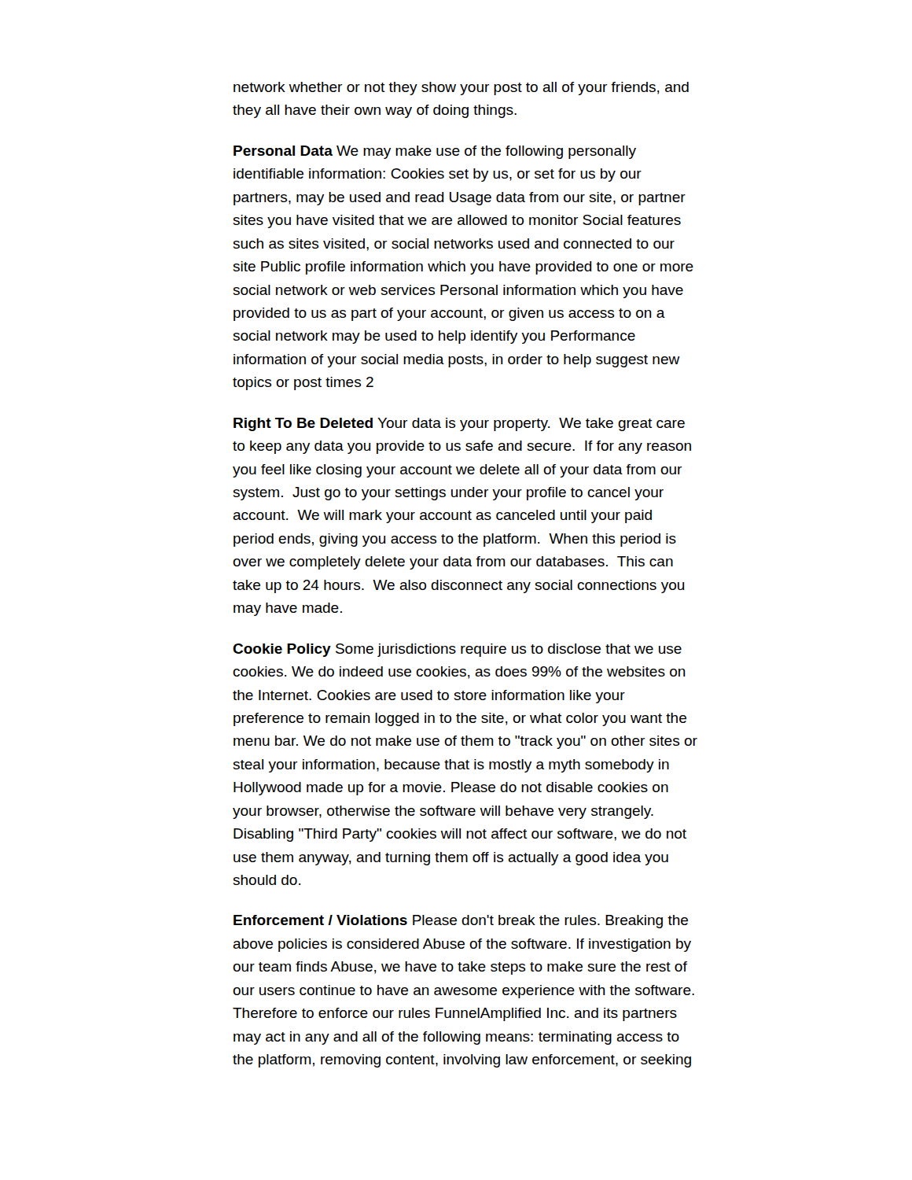network whether or not they show your post to all of your friends, and they all have their own way of doing things.
Personal Data We may make use of the following personally identifiable information: Cookies set by us, or set for us by our partners, may be used and read Usage data from our site, or partner sites you have visited that we are allowed to monitor Social features such as sites visited, or social networks used and connected to our site Public profile information which you have provided to one or more social network or web services Personal information which you have provided to us as part of your account, or given us access to on a social network may be used to help identify you Performance information of your social media posts, in order to help suggest new topics or post times 2
Right To Be Deleted Your data is your property. We take great care to keep any data you provide to us safe and secure. If for any reason you feel like closing your account we delete all of your data from our system. Just go to your settings under your profile to cancel your account. We will mark your account as canceled until your paid period ends, giving you access to the platform. When this period is over we completely delete your data from our databases. This can take up to 24 hours. We also disconnect any social connections you may have made.
Cookie Policy Some jurisdictions require us to disclose that we use cookies. We do indeed use cookies, as does 99% of the websites on the Internet. Cookies are used to store information like your preference to remain logged in to the site, or what color you want the menu bar. We do not make use of them to "track you" on other sites or steal your information, because that is mostly a myth somebody in Hollywood made up for a movie. Please do not disable cookies on your browser, otherwise the software will behave very strangely. Disabling "Third Party" cookies will not affect our software, we do not use them anyway, and turning them off is actually a good idea you should do.
Enforcement / Violations Please don't break the rules. Breaking the above policies is considered Abuse of the software. If investigation by our team finds Abuse, we have to take steps to make sure the rest of our users continue to have an awesome experience with the software. Therefore to enforce our rules FunnelAmplified Inc. and its partners may act in any and all of the following means: terminating access to the platform, removing content, involving law enforcement, or seeking